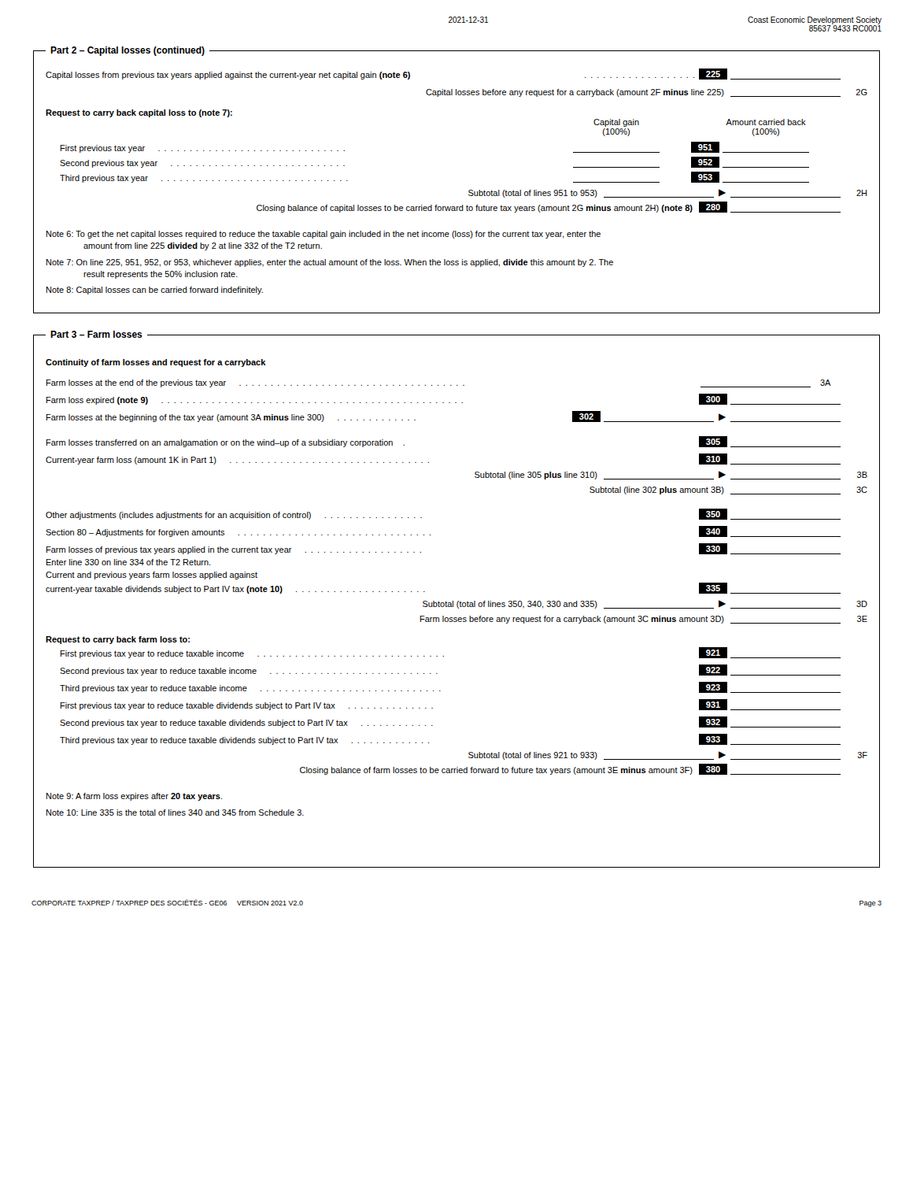2021-12-31
Coast Economic Development Society
85637 9433 RC0001
Part 2 – Capital losses (continued)
Capital losses from previous tax years applied against the current-year net capital gain (note 6)
. . . . . . . . . . . . . . . . . .
225
Capital losses before any request for a carryback (amount 2F minus line 225)
2G
Request to carry back capital loss to (note 7):
Capital gain
(100%)
Amount carried back
(100%)
First previous tax year . . . . . . . . . . . . . . . . . . . . . . . . . . . . . .
951
Second previous tax year . . . . . . . . . . . . . . . . . . . . . . . . . . . .
952
Third previous tax year . . . . . . . . . . . . . . . . . . . . . . . . . . . . . .
953
Subtotal (total of lines 951 to 953)
▶
2H
Closing balance of capital losses to be carried forward to future tax years (amount 2G minus amount 2H) (note 8)
280
Note 6: To get the net capital losses required to reduce the taxable capital gain included in the net income (loss) for the current tax year, enter the
amount from line 225 divided by 2 at line 332 of the T2 return.
Note 7: On line 225, 951, 952, or 953, whichever applies, enter the actual amount of the loss. When the loss is applied, divide this amount by 2. The
result represents the 50% inclusion rate.
Note 8: Capital losses can be carried forward indefinitely.
Part 3 – Farm losses
Continuity of farm losses and request for a carryback
Farm losses at the end of the previous tax year . . . . . . . . . . . . . . . . . . . . . . . . . . . . . . . . . . . .
3A
Farm loss expired (note 9) . . . . . . . . . . . . . . . . . . . . . . . . . . . . . . . . . . . . . . . . . . . . . . . .
300
Farm losses at the beginning of the tax year (amount 3A minus line 300) . . . . . . . . . . . . .
302
▶
Farm losses transferred on an amalgamation or on the wind–up of a subsidiary corporation .
305
Current-year farm loss (amount 1K in Part 1) . . . . . . . . . . . . . . . . . . . . . . . . . . . . . . . .
310
Subtotal (line 305 plus line 310)
▶
3B
Subtotal (line 302 plus amount 3B)
3C
Other adjustments (includes adjustments for an acquisition of control) . . . . . . . . . . . . . . . .
350
Section 80 – Adjustments for forgiven amounts . . . . . . . . . . . . . . . . . . . . . . . . . . . . . . .
340
Farm losses of previous tax years applied in the current tax year . . . . . . . . . . . . . . . . . . .
330
Enter line 330 on line 334 of the T2 Return.
Current and previous years farm losses applied against
current-year taxable dividends subject to Part IV tax (note 10) . . . . . . . . . . . . . . . . . . . . .
335
Subtotal (total of lines 350, 340, 330 and 335)
▶
3D
Farm losses before any request for a carryback (amount 3C minus amount 3D)
3E
Request to carry back farm loss to:
First previous tax year to reduce taxable income . . . . . . . . . . . . . . . . . . . . . . . . . . . . . .
921
Second previous tax year to reduce taxable income . . . . . . . . . . . . . . . . . . . . . . . . . . .
922
Third previous tax year to reduce taxable income . . . . . . . . . . . . . . . . . . . . . . . . . . . . .
923
First previous tax year to reduce taxable dividends subject to Part IV tax . . . . . . . . . . . . . .
931
Second previous tax year to reduce taxable dividends subject to Part IV tax . . . . . . . . . . . .
932
Third previous tax year to reduce taxable dividends subject to Part IV tax . . . . . . . . . . . . .
933
Subtotal (total of lines 921 to 933)
▶
3F
Closing balance of farm losses to be carried forward to future tax years (amount 3E minus amount 3F)
380
Note 9: A farm loss expires after 20 tax years.
Note 10: Line 335 is the total of lines 340 and 345 from Schedule 3.
CORPORATE TAXPREP / TAXPREP DES SOCIÉTÉS - GE06 VERSION 2021 V2.0
Page 3